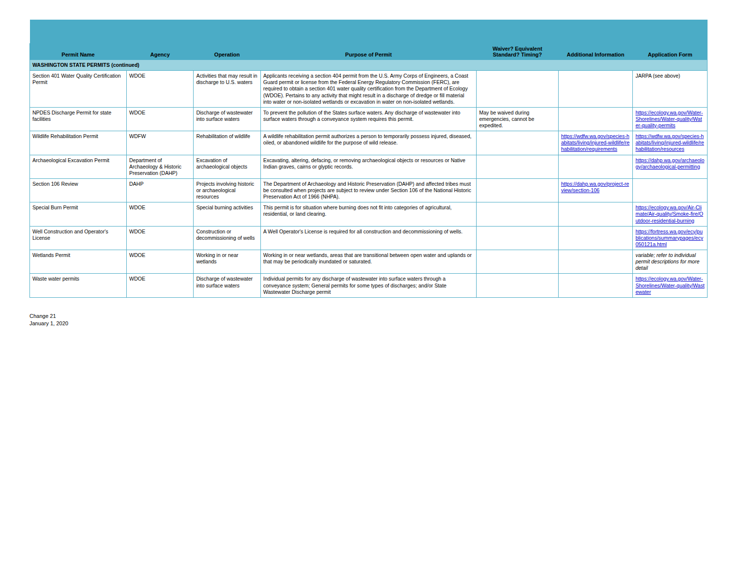| Permit Name | Agency | Operation | Purpose of Permit | Waiver? Equivalent Standard? Timing? | Additional Information | Application Form |
| --- | --- | --- | --- | --- | --- | --- |
| WASHINGTON STATE PERMITS (continued) |
| Section 401 Water Quality Certification Permit | WDOE | Activities that may result in discharge to U.S. waters | Applicants receiving a section 404 permit from the U.S. Army Corps of Engineers, a Coast Guard permit or license from the Federal Energy Regulatory Commission (FERC), are required to obtain a section 401 water quality certification from the Department of Ecology (WDOE). Pertains to any activity that might result in a discharge of dredge or fill material into water or non-isolated wetlands or excavation in water on non-isolated wetlands. | | | JARPA (see above) |
| NPDES Discharge Permit for state facilities | WDOE | Discharge of wastewater into surface waters | To prevent the pollution of the States surface waters. Any discharge of wastewater into surface waters through a conveyance system requires this permit. | May be waived during emergencies, cannot be expedited. | | https://ecology.wa.gov/Water-Shorelines/Water-quality/Water-quality-permits |
| Wildlife Rehabilitation Permit | WDFW | Rehabilitation of wildlife | A wildlife rehabilitation permit authorizes a person to temporarily possess injured, diseased, oiled, or abandoned wildlife for the purpose of wild release. | | https://wdfw.wa.gov/species-habitats/living/injured-wildlife/rehabilitation/requirements | https://wdfw.wa.gov/species-habitats/living/injured-wildlife/rehabilitation/resources |
| Archaeological Excavation Permit | Department of Archaeology & Historic Preservation (DAHP) | Excavation of archaeological objects | Excavating, altering, defacing, or removing archaeological objects or resources or Native Indian graves, cairns or glyptic records. | | | https://dahp.wa.gov/archaeology/archaeological-permitting |
| Section 106 Review | DAHP | Projects involving historic or archaeological resources | The Department of Archaeology and Historic Preservation (DAHP) and affected tribes must be consulted when projects are subject to review under Section 106 of the National Historic Preservation Act of 1966 (NHPA). | | https://dahp.wa.gov/project-review/section-106 | |
| Special Burn Permit | WDOE | Special burning activities | This permit is for situation where burning does not fit into categories of agricultural, residential, or land clearing. | | | https://ecology.wa.gov/Air-Climate/Air-quality/Smoke-fire/Outdoor-residential-burning |
| Well Construction and Operator's License | WDOE | Construction or decommissioning of wells | A Well Operator's License is required for all construction and decommissioning of wells. | | | https://fortress.wa.gov/ecy/publications/summarypages/ecy050121a.html |
| Wetlands Permit | WDOE | Working in or near wetlands | Working in or near wetlands, areas that are transitional between open water and uplands or that may be periodically inundated or saturated. | | | variable; refer to individual permit descriptions for more detail |
| Waste water permits | WDOE | Discharge of wastewater into surface waters | Individual permits for any discharge of wastewater into surface waters through a conveyance system; General permits for some types of discharges; and/or State Wastewater Discharge permit | | | https://ecology.wa.gov/Water-Shorelines/Water-quality/Wastewater |
Change 21
January 1, 2020